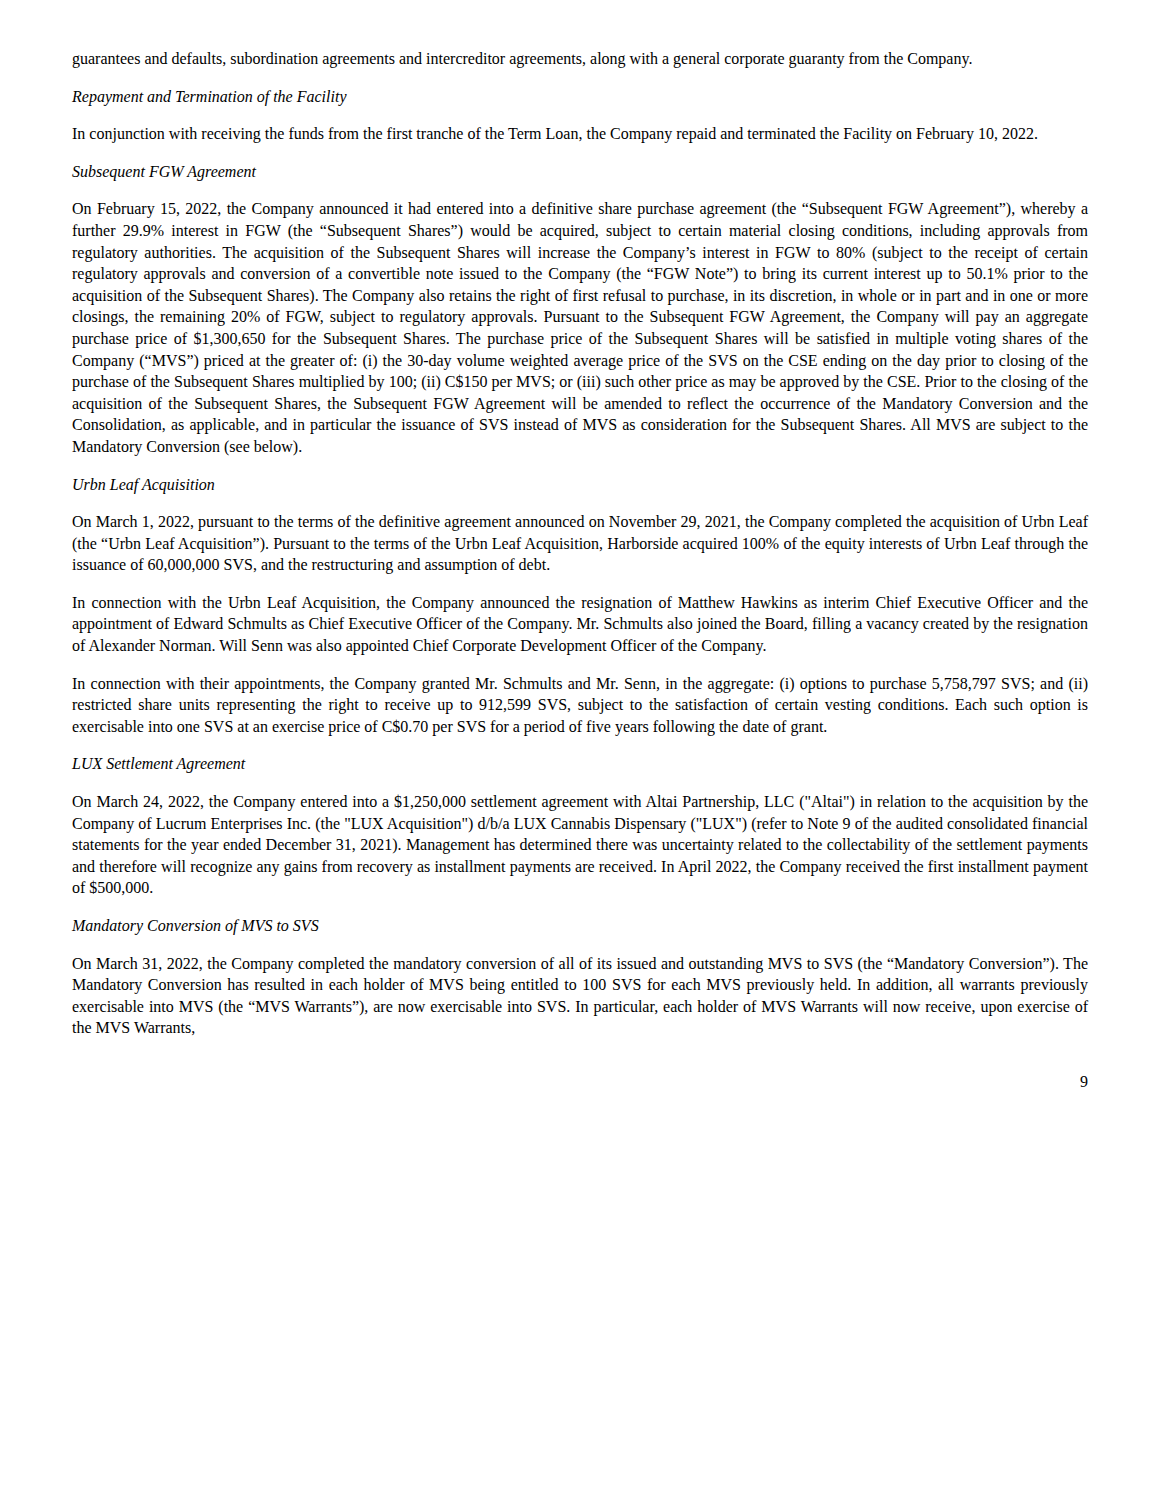guarantees and defaults, subordination agreements and intercreditor agreements, along with a general corporate guaranty from the Company.
Repayment and Termination of the Facility
In conjunction with receiving the funds from the first tranche of the Term Loan, the Company repaid and terminated the Facility on February 10, 2022.
Subsequent FGW Agreement
On February 15, 2022, the Company announced it had entered into a definitive share purchase agreement (the “Subsequent FGW Agreement”), whereby a further 29.9% interest in FGW (the “Subsequent Shares”) would be acquired, subject to certain material closing conditions, including approvals from regulatory authorities. The acquisition of the Subsequent Shares will increase the Company’s interest in FGW to 80% (subject to the receipt of certain regulatory approvals and conversion of a convertible note issued to the Company (the “FGW Note”) to bring its current interest up to 50.1% prior to the acquisition of the Subsequent Shares). The Company also retains the right of first refusal to purchase, in its discretion, in whole or in part and in one or more closings, the remaining 20% of FGW, subject to regulatory approvals. Pursuant to the Subsequent FGW Agreement, the Company will pay an aggregate purchase price of $1,300,650 for the Subsequent Shares. The purchase price of the Subsequent Shares will be satisfied in multiple voting shares of the Company (“MVS”) priced at the greater of: (i) the 30-day volume weighted average price of the SVS on the CSE ending on the day prior to closing of the purchase of the Subsequent Shares multiplied by 100; (ii) C$150 per MVS; or (iii) such other price as may be approved by the CSE. Prior to the closing of the acquisition of the Subsequent Shares, the Subsequent FGW Agreement will be amended to reflect the occurrence of the Mandatory Conversion and the Consolidation, as applicable, and in particular the issuance of SVS instead of MVS as consideration for the Subsequent Shares. All MVS are subject to the Mandatory Conversion (see below).
Urbn Leaf Acquisition
On March 1, 2022, pursuant to the terms of the definitive agreement announced on November 29, 2021, the Company completed the acquisition of Urbn Leaf (the “Urbn Leaf Acquisition”). Pursuant to the terms of the Urbn Leaf Acquisition, Harborside acquired 100% of the equity interests of Urbn Leaf through the issuance of 60,000,000 SVS, and the restructuring and assumption of debt.
In connection with the Urbn Leaf Acquisition, the Company announced the resignation of Matthew Hawkins as interim Chief Executive Officer and the appointment of Edward Schmults as Chief Executive Officer of the Company. Mr. Schmults also joined the Board, filling a vacancy created by the resignation of Alexander Norman. Will Senn was also appointed Chief Corporate Development Officer of the Company.
In connection with their appointments, the Company granted Mr. Schmults and Mr. Senn, in the aggregate: (i) options to purchase 5,758,797 SVS; and (ii) restricted share units representing the right to receive up to 912,599 SVS, subject to the satisfaction of certain vesting conditions. Each such option is exercisable into one SVS at an exercise price of C$0.70 per SVS for a period of five years following the date of grant.
LUX Settlement Agreement
On March 24, 2022, the Company entered into a $1,250,000 settlement agreement with Altai Partnership, LLC ("Altai") in relation to the acquisition by the Company of Lucrum Enterprises Inc. (the "LUX Acquisition") d/b/a LUX Cannabis Dispensary ("LUX") (refer to Note 9 of the audited consolidated financial statements for the year ended December 31, 2021). Management has determined there was uncertainty related to the collectability of the settlement payments and therefore will recognize any gains from recovery as installment payments are received. In April 2022, the Company received the first installment payment of $500,000.
Mandatory Conversion of MVS to SVS
On March 31, 2022, the Company completed the mandatory conversion of all of its issued and outstanding MVS to SVS (the “Mandatory Conversion”). The Mandatory Conversion has resulted in each holder of MVS being entitled to 100 SVS for each MVS previously held. In addition, all warrants previously exercisable into MVS (the “MVS Warrants”), are now exercisable into SVS. In particular, each holder of MVS Warrants will now receive, upon exercise of the MVS Warrants,
9